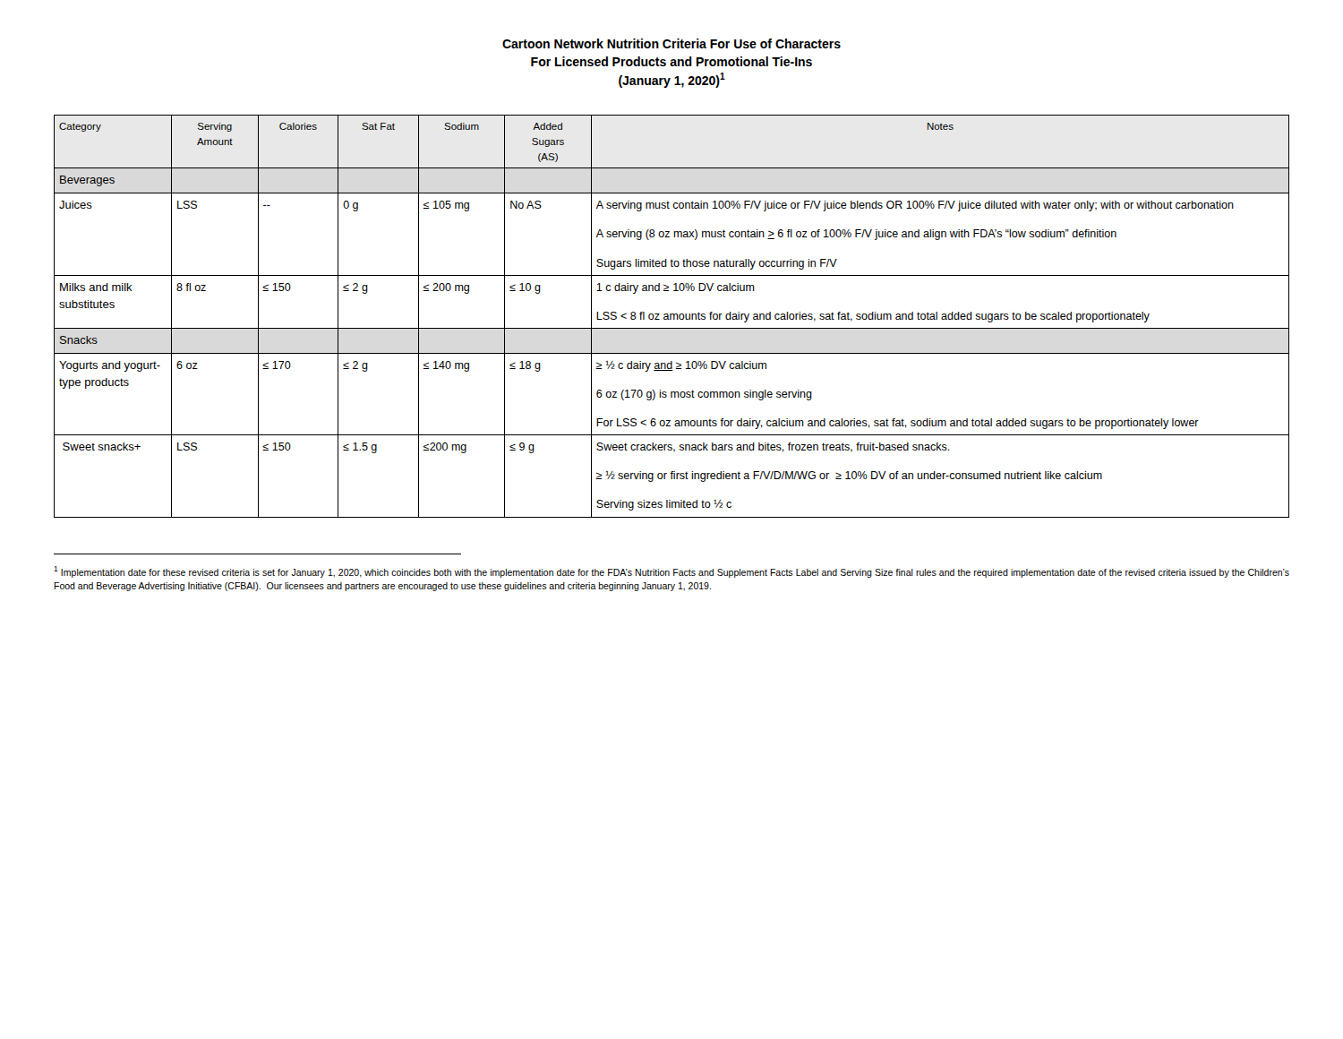Cartoon Network Nutrition Criteria For Use of Characters
For Licensed Products and Promotional Tie-Ins
(January 1, 2020)1
| Category | Serving Amount | Calories | Sat Fat | Sodium | Added Sugars (AS) | Notes |
| --- | --- | --- | --- | --- | --- | --- |
| Beverages | | | | | | |
| Juices | LSS | -- | 0 g | ≤ 105 mg | No AS | A serving must contain 100% F/V juice or F/V juice blends OR 100% F/V juice diluted with water only; with or without carbonation A serving (8 oz max) must contain > 6 fl oz of 100% F/V juice and align with FDA’s “low sodium” definition Sugars limited to those naturally occurring in F/V |
| Milks and milk substitutes | 8 fl oz | ≤ 150 | ≤ 2 g | ≤ 200 mg | ≤ 10 g | 1 c dairy and ≥ 10% DV calcium LSS < 8 fl oz amounts for dairy and calories, sat fat, sodium and total added sugars to be scaled proportionately |
| Snacks | | | | | | |
| Yogurts and yogurt-type products | 6 oz | ≤ 170 | ≤ 2 g | ≤ 140 mg | ≤ 18 g | ≥ ½ c dairy and ≥ 10% DV calcium 6 oz (170 g) is most common single serving For LSS < 6 oz amounts for dairy, calcium and calories, sat fat, sodium and total added sugars to be proportionately lower |
| Sweet snacks+ | LSS | ≤ 150 | ≤ 1.5 g | ≤200 mg | ≤ 9 g | Sweet crackers, snack bars and bites, frozen treats, fruit-based snacks. ≥ ½ serving or first ingredient a F/V/D/M/WG or ≥ 10% DV of an under-consumed nutrient like calcium Serving sizes limited to ½ c |
1 Implementation date for these revised criteria is set for January 1, 2020, which coincides both with the implementation date for the FDA’s Nutrition Facts and Supplement Facts Label and Serving Size final rules and the required implementation date of the revised criteria issued by the Children’s Food and Beverage Advertising Initiative (CFBAI). Our licensees and partners are encouraged to use these guidelines and criteria beginning January 1, 2019.